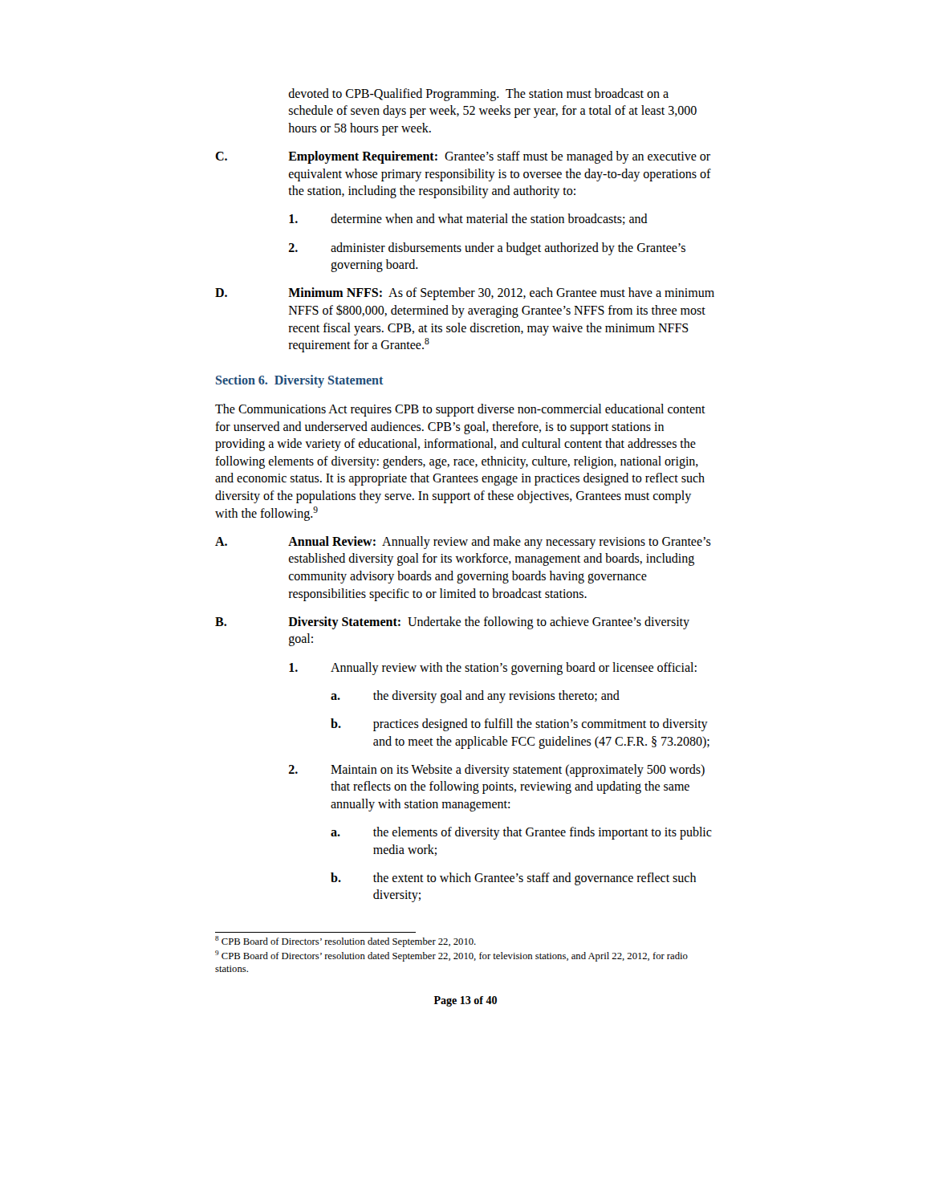devoted to CPB-Qualified Programming. The station must broadcast on a schedule of seven days per week, 52 weeks per year, for a total of at least 3,000 hours or 58 hours per week.
C.
Employment Requirement: Grantee’s staff must be managed by an executive or equivalent whose primary responsibility is to oversee the day-to-day operations of the station, including the responsibility and authority to:
1.
determine when and what material the station broadcasts; and
2.
administer disbursements under a budget authorized by the Grantee’s governing board.
D.
Minimum NFFS: As of September 30, 2012, each Grantee must have a minimum NFFS of $800,000, determined by averaging Grantee’s NFFS from its three most recent fiscal years. CPB, at its sole discretion, may waive the minimum NFFS requirement for a Grantee.8
Section 6. Diversity Statement
The Communications Act requires CPB to support diverse non-commercial educational content for unserved and underserved audiences. CPB’s goal, therefore, is to support stations in providing a wide variety of educational, informational, and cultural content that addresses the following elements of diversity: genders, age, race, ethnicity, culture, religion, national origin, and economic status. It is appropriate that Grantees engage in practices designed to reflect such diversity of the populations they serve. In support of these objectives, Grantees must comply with the following.9
A.
Annual Review: Annually review and make any necessary revisions to Grantee’s established diversity goal for its workforce, management and boards, including community advisory boards and governing boards having governance responsibilities specific to or limited to broadcast stations.
B.
Diversity Statement: Undertake the following to achieve Grantee’s diversity goal:
1.
Annually review with the station’s governing board or licensee official:
a.
the diversity goal and any revisions thereto; and
b.
practices designed to fulfill the station’s commitment to diversity and to meet the applicable FCC guidelines (47 C.F.R. § 73.2080);
2.
Maintain on its Website a diversity statement (approximately 500 words) that reflects on the following points, reviewing and updating the same annually with station management:
a.
the elements of diversity that Grantee finds important to its public media work;
b.
the extent to which Grantee’s staff and governance reflect such diversity;
8 CPB Board of Directors’ resolution dated September 22, 2010.
9 CPB Board of Directors’ resolution dated September 22, 2010, for television stations, and April 22, 2012, for radio stations.
Page 13 of 40